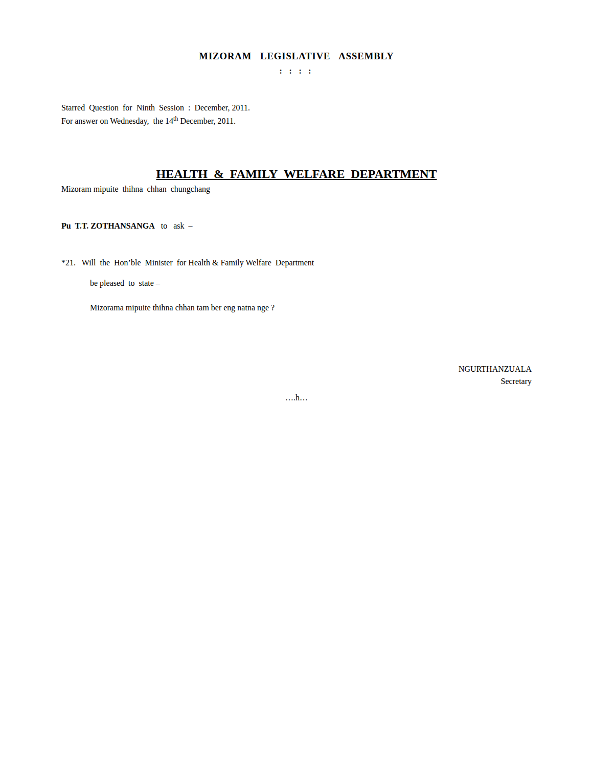MIZORAM LEGISLATIVE ASSEMBLY
: : : :
Starred Question for Ninth Session : December, 2011.
For answer on Wednesday, the 14th December, 2011.
HEALTH & FAMILY WELFARE DEPARTMENT
Mizoram mipuite thihna chhan chungchang
Pu T.T. ZOTHANSANGA to ask –
*21. Will the Hon’ble Minister for Health & Family Welfare Department
be pleased to state –
Mizorama mipuite thihna chhan tam ber eng natna nge ?
NGURTHANZUALA
Secretary
….h…